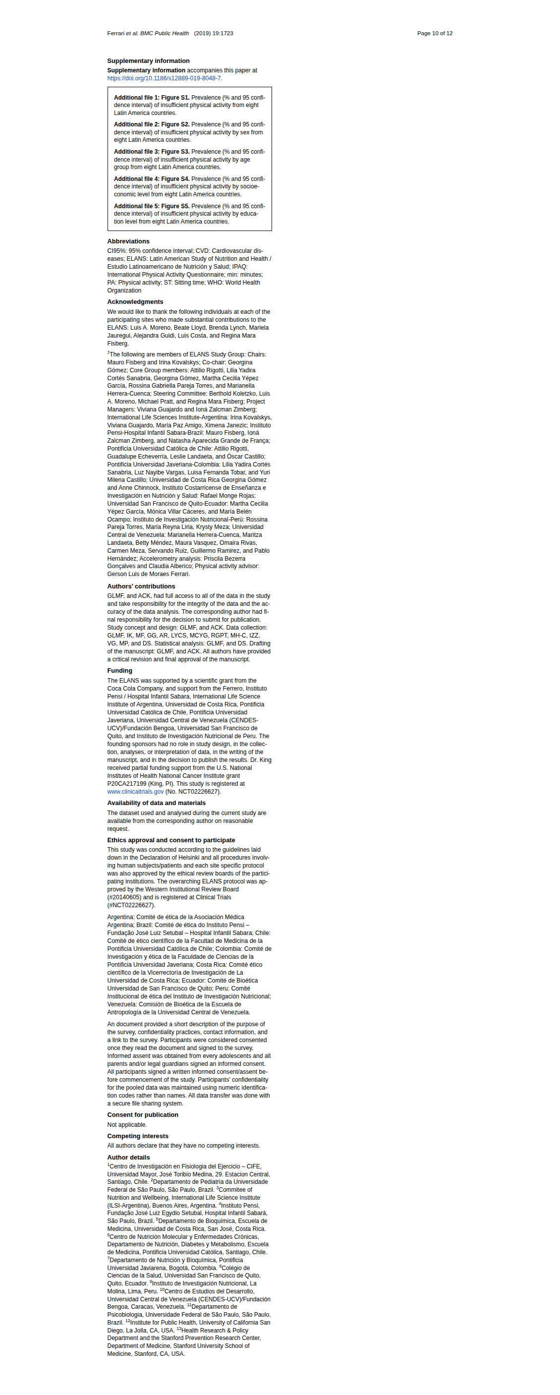Ferrari et al. BMC Public Health(2019) 19:1723
Page 10 of 12
Supplementary information
Supplementary information accompanies this paper at https://doi.org/10.1186/s12889-019-8048-7.
Additional file 1: Figure S1. Prevalence (% and 95 confidence interval) of insufficient physical activity from eight Latin America countries.
Additional file 2: Figure S2. Prevalence (% and 95 confidence interval) of insufficient physical activity by sex from eight Latin America countries.
Additional file 3: Figure S3. Prevalence (% and 95 confidence interval) of insufficient physical activity by age group from eight Latin America countries.
Additional file 4: Figure S4. Prevalence (% and 95 confidence interval) of insufficient physical activity by socioeconomic level from eight Latin America countries.
Additional file 5: Figure S5. Prevalence (% and 95 confidence interval) of insufficient physical activity by education level from eight Latin America countries.
Abbreviations
CI95%: 95% confidence interval; CVD: Cardiovascular diseases; ELANS: Latin American Study of Nutrition and Health / Estudio Latinoamericano de Nutrición y Salud; IPAQ: International Physical Activity Questionnaire; min: minutes; PA: Physical activity; ST: Sitting time; WHO: World Health Organization
Acknowledgments
We would like to thank the following individuals at each of the participating sites who made substantial contributions to the ELANS: Luis A. Moreno, Beate Lloyd, Brenda Lynch, Mariela Jauregui, Alejandra Guidi, Luis Costa, and Regina Mara Fisberg.
‡The following are members of ELANS Study Group: Chairs: Mauro Fisberg and Irina Kovalskys; Co-chair: Georgina Gómez; Core Group members: Attilio Rigotti, Lilia Yadira Cortés Sanabria, Georgina Gómez, Martha Cecilia Yépez García, Rossina Gabriella Pareja Torres, and Marianella Herrera-Cuenca; Steering Committee: Berthold Koletzko, Luis A. Moreno, Michael Pratt, and Regina Mara Fisberg; Project Managers: Viviana Guajardo and Ioná Zalcman Zimberg; International Life Sciences Institute-Argentina: Irina Kovalskys, Viviana Guajardo, María Paz Amigo, Ximena Janezic; Instituto Pensi-Hospital Infantil Sabara-Brazil: Mauro Fisberg, Ioná Zalcman Zimberg, and Natasha Aparecida Grande de França; Pontificia Universidad Católica de Chile: Attilio Rigotti, Guadalupe Echeverría, Leslie Landaeta, and Óscar Castillo; Pontificia Universidad Javeriana-Colombia: Lilia Yadira Cortés Sanabria, Luz Nayibe Vargas, Luisa Fernanda Tobar, and Yuri Milena Castillo; Universidad de Costa Rica Georgina Gómez and Anne Chinnock, Instituto Costarricense de Enseñanza e Investigación en Nutrición y Salud: Rafael Monge Rojas; Universidad San Francisco de Quito-Ecuador: Martha Cecilia Yépez García, Mónica Villar Cáceres, and María Belén Ocampo; Instituto de Investigación Nutricional-Perú: Rossina Pareja Torres, María Reyna Liria, Krysty Meza; Universidad Central de Venezuela: Marianella Herrera-Cuenca, Maritza Landaeta, Betty Méndez, Maura Vasquez, Omaira Rivas, Carmen Meza, Servando Ruiz, Guillermo Ramirez, and Pablo Hernández; Accelerometry analysis: Priscila Bezerra Gonçalves and Claudia Alberico; Physical activity advisor: Gerson Luis de Moraes Ferrari.
Authors’ contributions
GLMF, and ACK, had full access to all of the data in the study and take responsibility for the integrity of the data and the accuracy of the data analysis. The corresponding author had final responsibility for the decision to submit for publication. Study concept and design: GLMF, and ACK. Data collection: GLMF, IK, MF, GG, AR, LYCS, MCYG, RGPT, MH-C, IZZ, VG, MP, and DS. Statistical analysis: GLMF, and DS. Drafting of the manuscript: GLMF, and ACK. All authors have provided a critical revision and final approval of the manuscript.
Funding
The ELANS was supported by a scientific grant from the Coca Cola Company, and support from the Ferrero, Instituto Pensi / Hospital Infantil Sabara, International Life Science Institute of Argentina, Universidad de Costa Rica, Pontificia Universidad Católica de Chile, Pontificia Universidad Javeriana, Universidad Central de Venezuela (CENDES-UCV)/Fundación Bengoa, Universidad San Francisco de Quito, and Instituto de Investigación Nutricional de Peru. The founding sponsors had no role in study design, in the collection, analyses, or interpretation of data, in the writing of the manuscript, and in the decision to publish the results. Dr. King received partial funding support from the U.S. National Institutes of Health National Cancer Institute grant P20CA217199 (King, PI). This study is registered at www.clinicaltrials.gov (No. NCT02226627).
Availability of data and materials
The dataset used and analysed during the current study are available from the corresponding author on reasonable request.
Ethics approval and consent to participate
This study was conducted according to the guidelines laid down in the Declaration of Helsinki and all procedures involving human subjects/patients and each site specific protocol was also approved by the ethical review boards of the participating institutions. The overarching ELANS protocol was approved by the Western Institutional Review Board (#20140605) and is registered at Clinical Trials (#NCT02226627).
Argentina: Comité de ética de la Asociación Médica Argentina; Brazil: Comité de ética do Instituto Pensi – Fundação José Luiz Setubal – Hospital Infantil Sabara; Chile: Comité de ético científico de la Facultad de Medicina de la Pontificia Universidad Católica de Chile; Colombia: Comité de Investigación y ética de la Faculdade de Ciencias de la Pontificia Universidad Javeriana; Costa Rica: Comité ético científico de la Vicerrectoría de Investigación de La Universidad de Costa Rica; Ecuador: Comité de Bioética Universidad de San Francisco de Quito; Peru: Comité Institucional de ética del Instituto de Investigación Nutricional; Venezuela: Comisión de Bioética de la Escuela de Antropología de la Universidad Central de Venezuela.
An document provided a short description of the purpose of the survey, confidentiality practices, contact information, and a link to the survey. Participants were considered consented once they read the document and signed to the survey. Informed assent was obtained from every adolescents and all parents and/or legal guardians signed an informed consent. All participants signed a written informed consent/assent before commencement of the study. Participants’ confidentiality for the pooled data was maintained using numeric identification codes rather than names. All data transfer was done with a secure file sharing system.
Consent for publication
Not applicable.
Competing interests
All authors declare that they have no competing interests.
Author details
1Centro de Investigación en Fisiologia del Ejercicio – CIFE, Universidad Mayor, José Toribio Medina, 29. Estacion Central, Santiago, Chile. 2Departamento de Pediatria da Universidade Federal de São Paulo, São Paulo, Brazil. 3Commitee of Nutrition and Wellbeing, International Life Science Institute (ILSI-Argentina), Buenos Aires, Argentina. 4Instituto Pensi, Fundação José Luiz Egydio Setubal, Hospital Infantil Sabará, São Paulo, Brazil. 5Departamento de Bioquímica, Escuela de Medicina, Universidad de Costa Rica, San José, Costa Rica. 6Centro de Nutrición Molecular y Enfermedades Crónicas, Departamento de Nutrición, Diabetes y Metabolismo, Escuela de Medicina, Pontificia Universidad Católica, Santiago, Chile. 7Departamento de Nutrición y Bioquímica, Pontificia Universidad Javiarena, Bogotá, Colombia. 8Colégio de Ciencias de la Salud, Universidad San Francisco de Quito, Quito, Ecuador. 9Instituto de Investigación Nutricional, La Molina, Lima, Peru. 10Centro de Estudios del Desarrollo, Universidad Central de Venezuela (CENDES-UCV)/Fundación Bengoa, Caracas, Venezuela. 11Departamento de Psicobiologia, Universidade Federal de São Paulo, São Paulo, Brazil. 12Institute for Public Health, University of California San Diego, La Jolla, CA, USA. 13Health Research & Policy Department and the Stanford Prevention Research Center, Department of Medicine, Stanford University School of Medicine, Stanford, CA, USA.